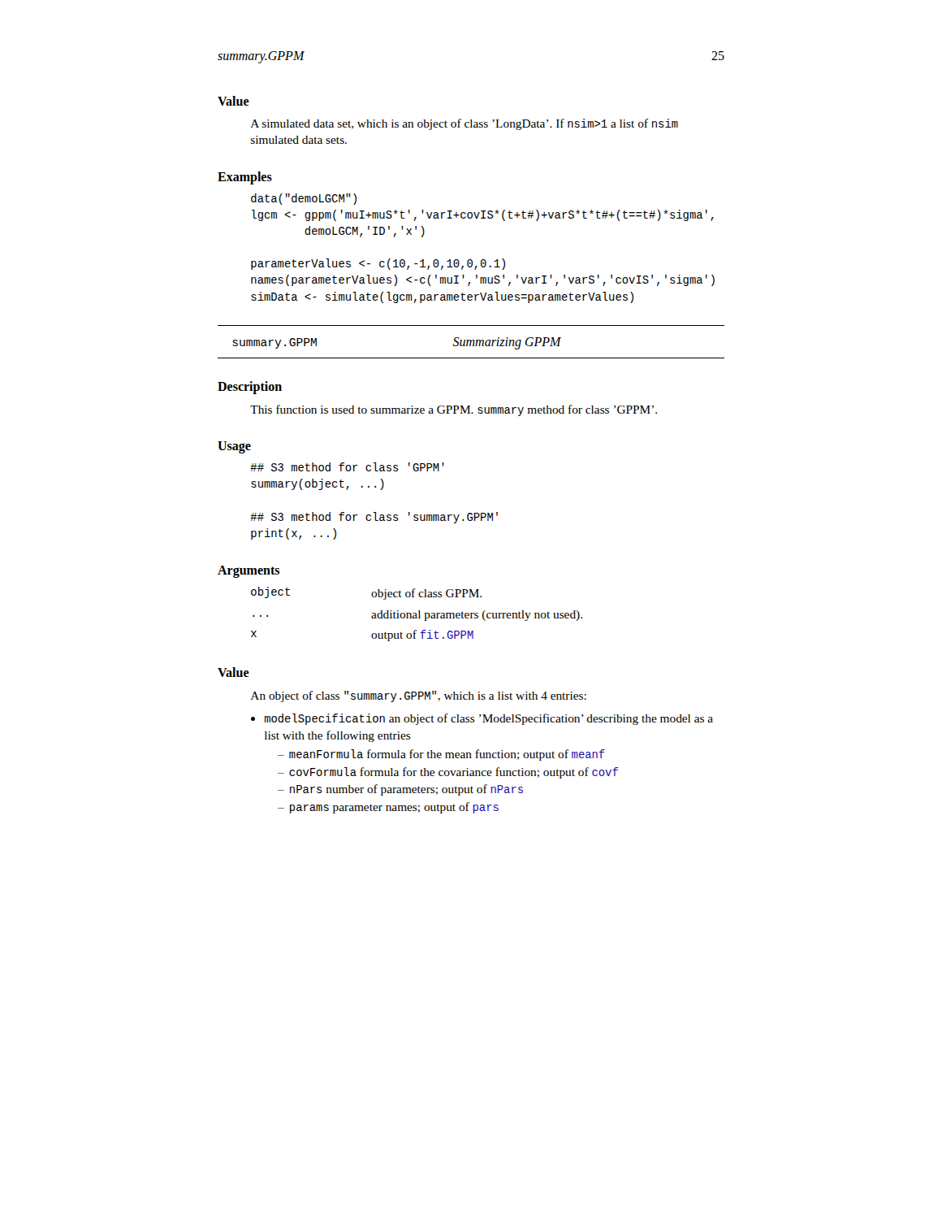summary.GPPM 25
Value
A simulated data set, which is an object of class ’LongData’. If nsim>1 a list of nsim simulated data sets.
Examples
data("demoLGCM")
lgcm <- gppm('muI+muS*t','varI+covIS*(t+t#)+varS*t*t#+(t==t#)*sigma',
        demoLGCM,'ID','x')

parameterValues <- c(10,-1,0,10,0,0.1)
names(parameterValues) <-c('muI','muS','varI','varS','covIS','sigma')
simData <- simulate(lgcm,parameterValues=parameterValues)
summary.GPPM Summarizing GPPM
Description
This function is used to summarize a GPPM. summary method for class ’GPPM’.
Usage
## S3 method for class 'GPPM'
summary(object, ...)

## S3 method for class 'summary.GPPM'
print(x, ...)
Arguments
object
object of class GPPM.
...
additional parameters (currently not used).
x
output of fit.GPPM
Value
An object of class "summary.GPPM", which is a list with 4 entries:
modelSpecification an object of class ’ModelSpecification’ describing the model as a list with the following entries
meanFormula formula for the mean function; output of meanf
covFormula formula for the covariance function; output of covf
nPars number of parameters; output of nPars
params parameter names; output of pars